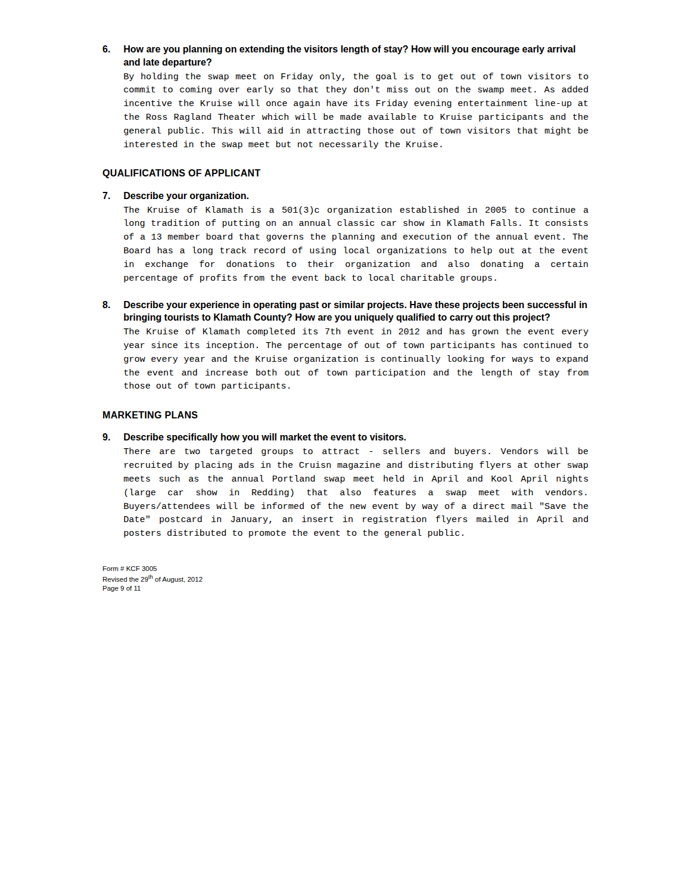6.
How are you planning on extending the visitors length of stay? How will you encourage early arrival and late departure?
By holding the swap meet on Friday only, the goal is to get out of town visitors to commit to coming over early so that they don't miss out on the swamp meet. As added incentive the Kruise will once again have its Friday evening entertainment line-up at the Ross Ragland Theater which will be made available to Kruise participants and the general public. This will aid in attracting those out of town visitors that might be interested in the swap meet but not necessarily the Kruise.
QUALIFICATIONS OF APPLICANT
7.
Describe your organization.
The Kruise of Klamath is a 501(3)c organization established in 2005 to continue a long tradition of putting on an annual classic car show in Klamath Falls. It consists of a 13 member board that governs the planning and execution of the annual event. The Board has a long track record of using local organizations to help out at the event in exchange for donations to their organization and also donating a certain percentage of profits from the event back to local charitable groups.
8.
Describe your experience in operating past or similar projects. Have these projects been successful in bringing tourists to Klamath County? How are you uniquely qualified to carry out this project?
The Kruise of Klamath completed its 7th event in 2012 and has grown the event every year since its inception. The percentage of out of town participants has continued to grow every year and the Kruise organization is continually looking for ways to expand the event and increase both out of town participation and the length of stay from those out of town participants.
MARKETING PLANS
9.
Describe specifically how you will market the event to visitors.
There are two targeted groups to attract - sellers and buyers. Vendors will be recruited by placing ads in the Cruisn magazine and distributing flyers at other swap meets such as the annual Portland swap meet held in April and Kool April nights (large car show in Redding) that also features a swap meet with vendors. Buyers/attendees will be informed of the new event by way of a direct mail "Save the Date" postcard in January, an insert in registration flyers mailed in April and posters distributed to promote the event to the general public.
Form # KCF 3005
Revised the 29th of August, 2012
Page 9 of 11